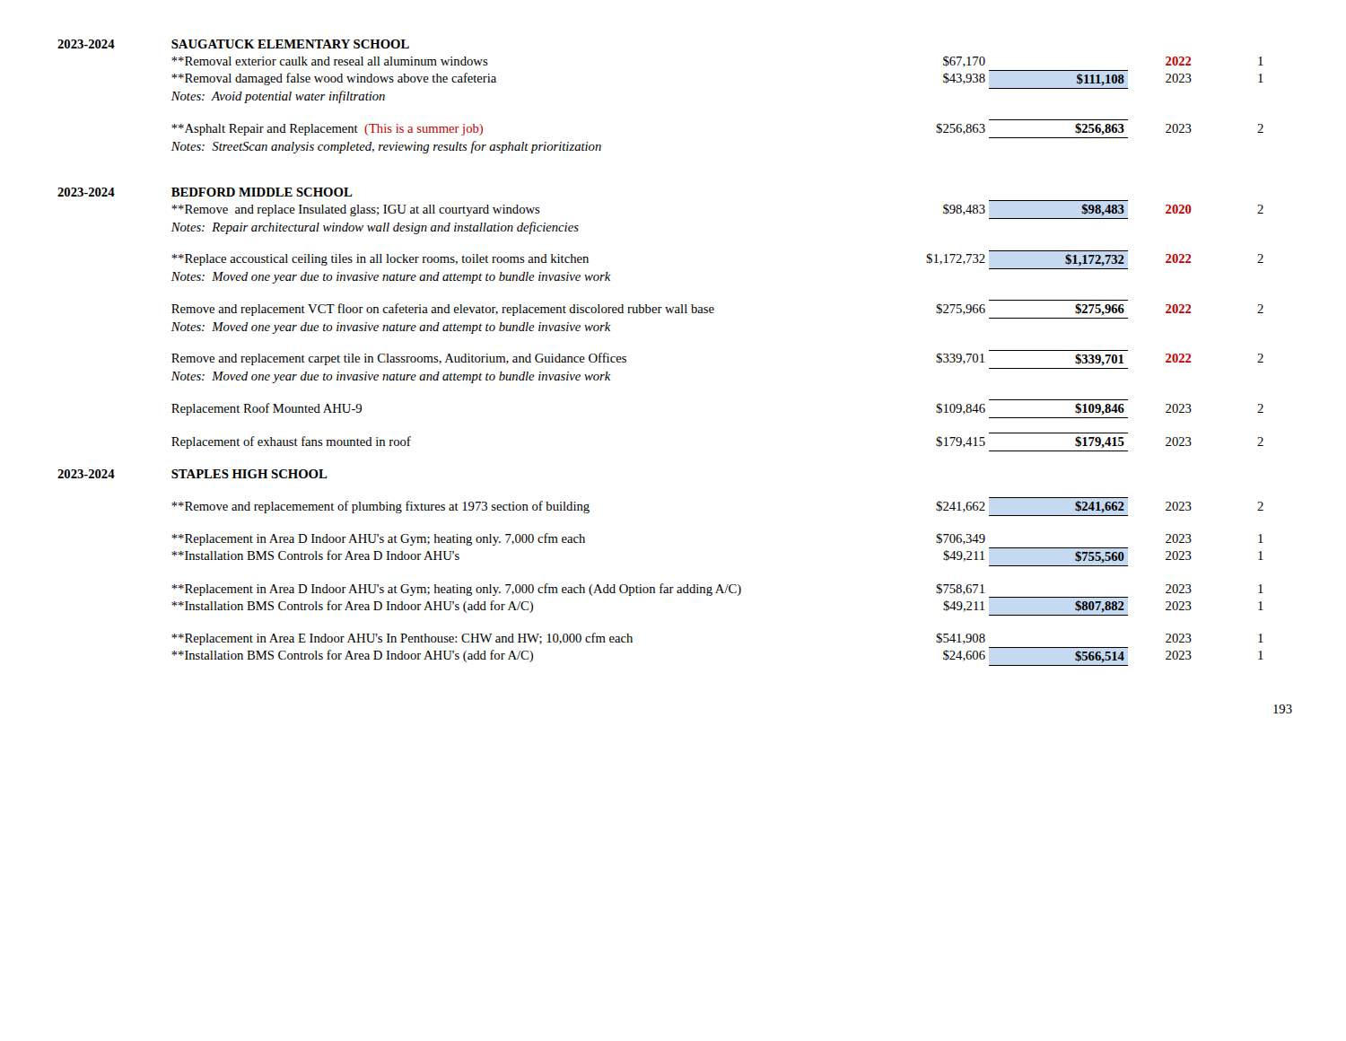| 2023-2024 | Saugatuck Elementary School | | | | |
| | **Removal exterior caulk and reseal all aluminum windows | $67,170 | | 2022 | 1 |
| | **Removal damaged false wood windows above the cafeteria | $43,938 | $111,108 | 2023 | 1 |
| | Notes: Avoid potential water infiltration | | | | |
| | **Asphalt Repair and Replacement (This is a summer job) | $256,863 | $256,863 | 2023 | 2 |
| | Notes: StreetScan analysis completed, reviewing results for asphalt prioritization | | | | |
| 2023-2024 | Bedford Middle School | | | | |
| | **Remove and replace Insulated glass; IGU at all courtyard windows | $98,483 | $98,483 | 2020 | 2 |
| | Notes: Repair architectural window wall design and installation deficiencies | | | | |
| | **Replace accoustical ceiling tiles in all locker rooms, toilet rooms and kitchen | $1,172,732 | $1,172,732 | 2022 | 2 |
| | Notes: Moved one year due to invasive nature and attempt to bundle invasive work | | | | |
| | Remove and replacement VCT floor on cafeteria and elevator, replacement discolored rubber wall base | $275,966 | $275,966 | 2022 | 2 |
| | Notes: Moved one year due to invasive nature and attempt to bundle invasive work | | | | |
| | Remove and replacement carpet tile in Classrooms, Auditorium, and Guidance Offices | $339,701 | $339,701 | 2022 | 2 |
| | Notes: Moved one year due to invasive nature and attempt to bundle invasive work | | | | |
| | Replacement Roof Mounted AHU-9 | $109,846 | $109,846 | 2023 | 2 |
| | Replacement of exhaust fans mounted in roof | $179,415 | $179,415 | 2023 | 2 |
| 2023-2024 | Staples High School | | | | |
| | **Remove and replacemement of plumbing fixtures at 1973 section of building | $241,662 | $241,662 | 2023 | 2 |
| | **Replacement in Area D Indoor AHU's at Gym; heating only. 7,000 cfm each | $706,349 | | 2023 | 1 |
| | **Installation BMS Controls for Area D Indoor AHU's | $49,211 | $755,560 | 2023 | 1 |
| | **Replacement in Area D Indoor AHU's at Gym; heating only. 7,000 cfm each (Add Option far adding A/C) | $758,671 | | 2023 | 1 |
| | **Installation BMS Controls for Area D Indoor AHU's (add for A/C) | $49,211 | $807,882 | 2023 | 1 |
| | **Replacement in Area E Indoor AHU's In Penthouse: CHW and HW; 10,000 cfm each | $541,908 | | 2023 | 1 |
| | **Installation BMS Controls for Area D Indoor AHU's (add for A/C) | $24,606 | $566,514 | 2023 | 1 |
193